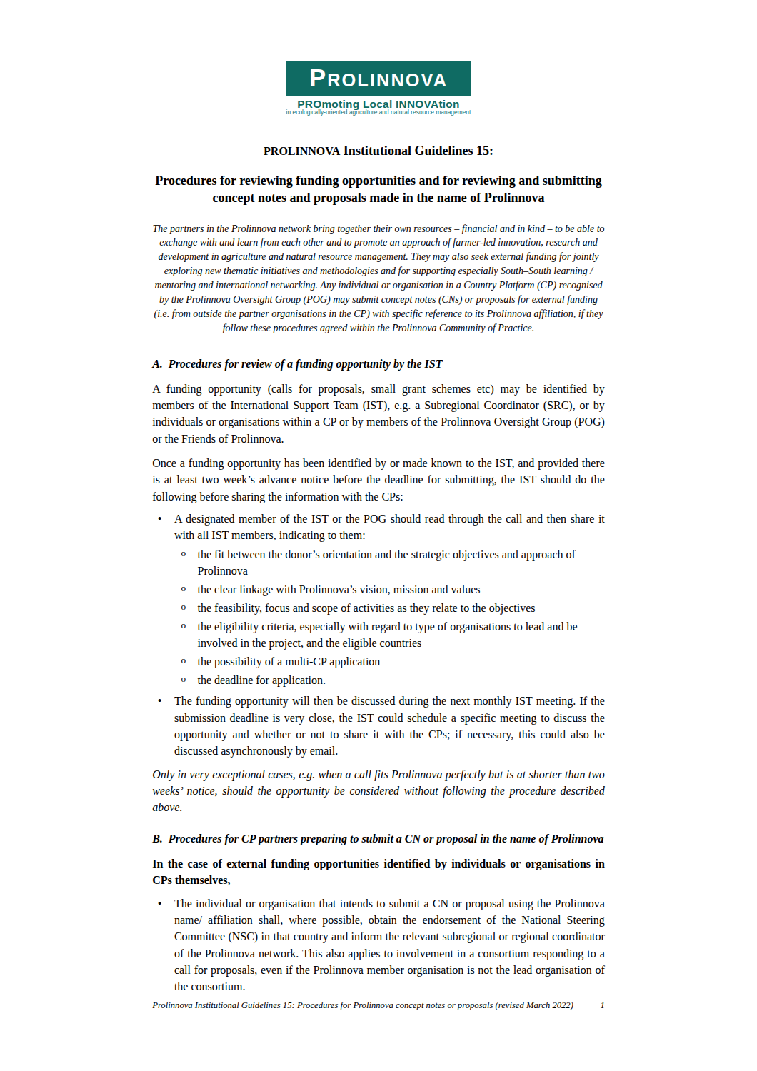PROLINNOVA PROmoting Local INNOVAtion in ecologically-oriented agriculture and natural resource management
PROLINNOVA Institutional Guidelines 15:
Procedures for reviewing funding opportunities and for reviewing and submitting concept notes and proposals made in the name of Prolinnova
The partners in the Prolinnova network bring together their own resources – financial and in kind – to be able to exchange with and learn from each other and to promote an approach of farmer-led innovation, research and development in agriculture and natural resource management. They may also seek external funding for jointly exploring new thematic initiatives and methodologies and for supporting especially South–South learning / mentoring and international networking. Any individual or organisation in a Country Platform (CP) recognised by the Prolinnova Oversight Group (POG) may submit concept notes (CNs) or proposals for external funding (i.e. from outside the partner organisations in the CP) with specific reference to its Prolinnova affiliation, if they follow these procedures agreed within the Prolinnova Community of Practice.
A. Procedures for review of a funding opportunity by the IST
A funding opportunity (calls for proposals, small grant schemes etc) may be identified by members of the International Support Team (IST), e.g. a Subregional Coordinator (SRC), or by individuals or organisations within a CP or by members of the Prolinnova Oversight Group (POG) or the Friends of Prolinnova.
Once a funding opportunity has been identified by or made known to the IST, and provided there is at least two week’s advance notice before the deadline for submitting, the IST should do the following before sharing the information with the CPs:
A designated member of the IST or the POG should read through the call and then share it with all IST members, indicating to them:
the fit between the donor’s orientation and the strategic objectives and approach of Prolinnova
the clear linkage with Prolinnova’s vision, mission and values
the feasibility, focus and scope of activities as they relate to the objectives
the eligibility criteria, especially with regard to type of organisations to lead and be involved in the project, and the eligible countries
the possibility of a multi-CP application
the deadline for application.
The funding opportunity will then be discussed during the next monthly IST meeting. If the submission deadline is very close, the IST could schedule a specific meeting to discuss the opportunity and whether or not to share it with the CPs; if necessary, this could also be discussed asynchronously by email.
Only in very exceptional cases, e.g. when a call fits Prolinnova perfectly but is at shorter than two weeks’ notice, should the opportunity be considered without following the procedure described above.
B. Procedures for CP partners preparing to submit a CN or proposal in the name of Prolinnova
In the case of external funding opportunities identified by individuals or organisations in CPs themselves,
The individual or organisation that intends to submit a CN or proposal using the Prolinnova name/ affiliation shall, where possible, obtain the endorsement of the National Steering Committee (NSC) in that country and inform the relevant subregional or regional coordinator of the Prolinnova network. This also applies to involvement in a consortium responding to a call for proposals, even if the Prolinnova member organisation is not the lead organisation of the consortium.
Prolinnova Institutional Guidelines 15: Procedures for Prolinnova concept notes or proposals (revised March 2022) 1